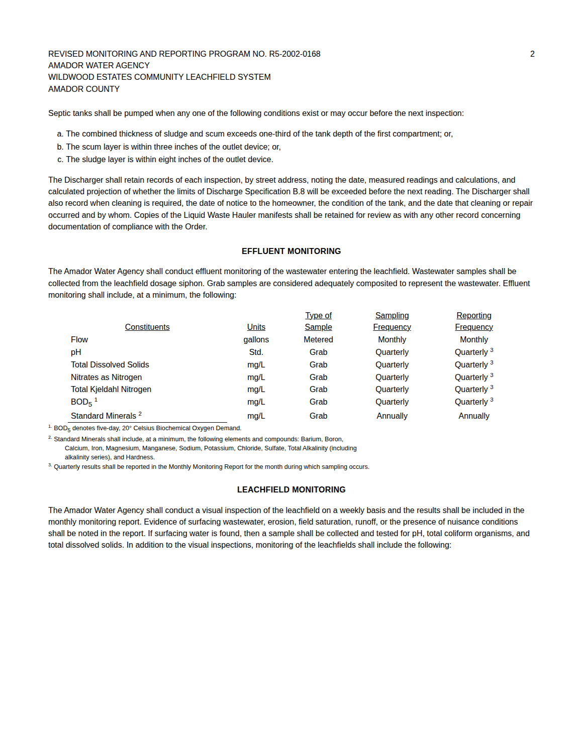REVISED MONITORING AND REPORTING PROGRAM NO. R5-2002-0168 2
AMADOR WATER AGENCY
WILDWOOD ESTATES COMMUNITY LEACHFIELD SYSTEM
AMADOR COUNTY
Septic tanks shall be pumped when any one of the following conditions exist or may occur before the next inspection:
The combined thickness of sludge and scum exceeds one-third of the tank depth of the first compartment; or,
The scum layer is within three inches of the outlet device; or,
The sludge layer is within eight inches of the outlet device.
The Discharger shall retain records of each inspection, by street address, noting the date, measured readings and calculations, and calculated projection of whether the limits of Discharge Specification B.8 will be exceeded before the next reading. The Discharger shall also record when cleaning is required, the date of notice to the homeowner, the condition of the tank, and the date that cleaning or repair occurred and by whom. Copies of the Liquid Waste Hauler manifests shall be retained for review as with any other record concerning documentation of compliance with the Order.
EFFLUENT MONITORING
The Amador Water Agency shall conduct effluent monitoring of the wastewater entering the leachfield. Wastewater samples shall be collected from the leachfield dosage siphon. Grab samples are considered adequately composited to represent the wastewater. Effluent monitoring shall include, at a minimum, the following:
| Constituents | Units | Type of Sample | Sampling Frequency | Reporting Frequency |
| --- | --- | --- | --- | --- |
| Flow | gallons | Metered | Monthly | Monthly |
| pH | Std. | Grab | Quarterly | Quarterly 3 |
| Total Dissolved Solids | mg/L | Grab | Quarterly | Quarterly 3 |
| Nitrates as Nitrogen | mg/L | Grab | Quarterly | Quarterly 3 |
| Total Kjeldahl Nitrogen | mg/L | Grab | Quarterly | Quarterly 3 |
| BOD 5 1 | mg/L | Grab | Quarterly | Quarterly 3 |
| Standard Minerals 2 | mg/L | Grab | Annually | Annually |
1. BOD5 denotes five-day, 20° Celsius Biochemical Oxygen Demand.
2. Standard Minerals shall include, at a minimum, the following elements and compounds: Barium, Boron,
Calcium, Iron, Magnesium, Manganese, Sodium, Potassium, Chloride, Sulfate, Total Alkalinity (including
alkalinity series), and Hardness.
3. Quarterly results shall be reported in the Monthly Monitoring Report for the month during which sampling occurs.
LEACHFIELD MONITORING
The Amador Water Agency shall conduct a visual inspection of the leachfield on a weekly basis and the results shall be included in the monthly monitoring report. Evidence of surfacing wastewater, erosion, field saturation, runoff, or the presence of nuisance conditions shall be noted in the report. If surfacing water is found, then a sample shall be collected and tested for pH, total coliform organisms, and total dissolved solids. In addition to the visual inspections, monitoring of the leachfields shall include the following: